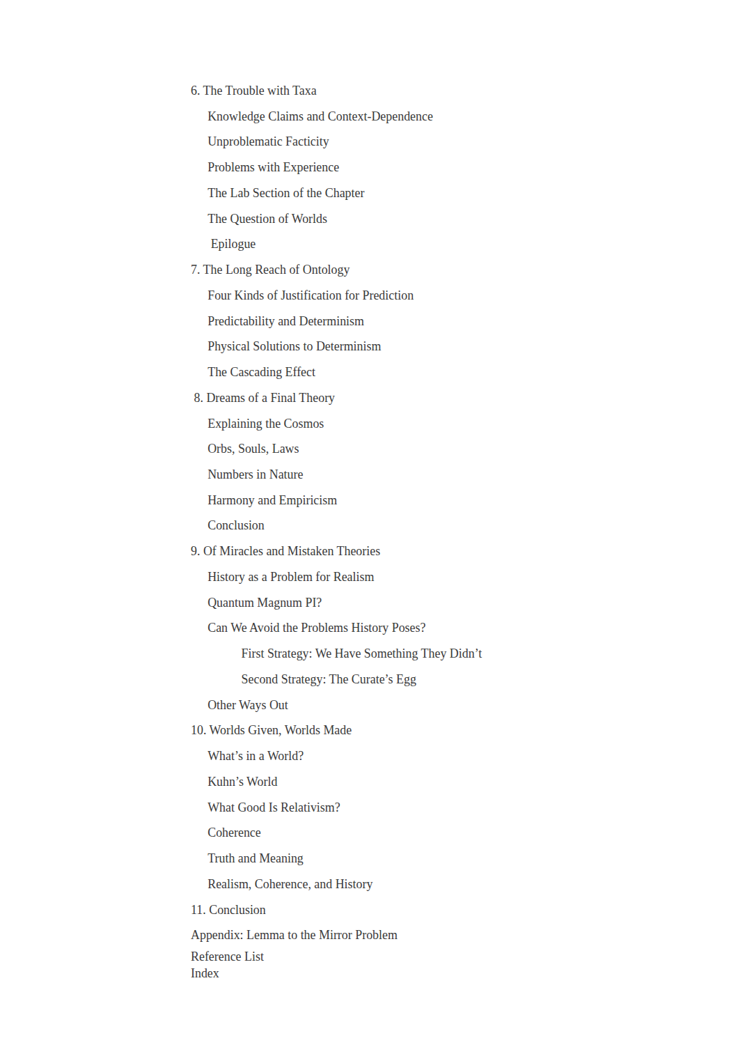6. The Trouble with Taxa
Knowledge Claims and Context-Dependence
Unproblematic Facticity
Problems with Experience
The Lab Section of the Chapter
The Question of Worlds
Epilogue
7. The Long Reach of Ontology
Four Kinds of Justification for Prediction
Predictability and Determinism
Physical Solutions to Determinism
The Cascading Effect
8. Dreams of a Final Theory
Explaining the Cosmos
Orbs, Souls, Laws
Numbers in Nature
Harmony and Empiricism
Conclusion
9. Of Miracles and Mistaken Theories
History as a Problem for Realism
Quantum Magnum PI?
Can We Avoid the Problems History Poses?
First Strategy: We Have Something They Didn’t
Second Strategy: The Curate’s Egg
Other Ways Out
10. Worlds Given, Worlds Made
What’s in a World?
Kuhn’s World
What Good Is Relativism?
Coherence
Truth and Meaning
Realism, Coherence, and History
11. Conclusion
Appendix: Lemma to the Mirror Problem
Reference List
Index